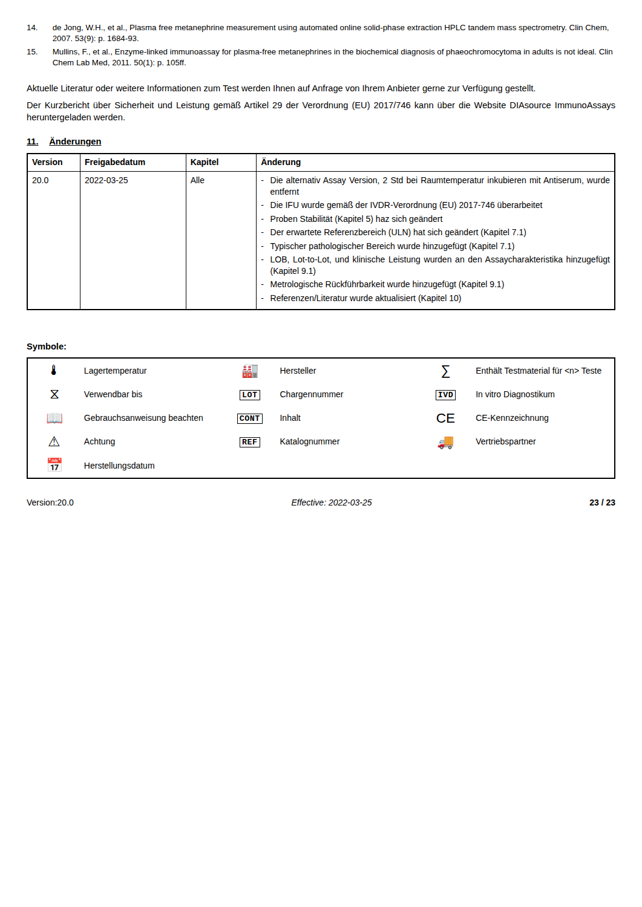14. de Jong, W.H., et al., Plasma free metanephrine measurement using automated online solid-phase extraction HPLC tandem mass spectrometry. Clin Chem, 2007. 53(9): p. 1684-93.
15. Mullins, F., et al., Enzyme-linked immunoassay for plasma-free metanephrines in the biochemical diagnosis of phaeochromocytoma in adults is not ideal. Clin Chem Lab Med, 2011. 50(1): p. 105ff.
Aktuelle Literatur oder weitere Informationen zum Test werden Ihnen auf Anfrage von Ihrem Anbieter gerne zur Verfügung gestellt.
Der Kurzbericht über Sicherheit und Leistung gemäß Artikel 29 der Verordnung (EU) 2017/746 kann über die Website DIAsource ImmunoAssays heruntergeladen werden.
11. Änderungen
| Version | Freigabedatum | Kapitel | Änderung |
| --- | --- | --- | --- |
| 20.0 | 2022-03-25 | Alle | Die alternativ Assay Version, 2 Std bei Raumtemperatur inkubieren mit Antiserum, wurde entfernt Die IFU wurde gemäß der IVDR-Verordnung (EU) 2017-746 überarbeitet Proben Stabilität (Kapitel 5) haz sich geändert Der erwartete Referenzbereich (ULN) hat sich geändert (Kapitel 7.1) Typischer pathologischer Bereich wurde hinzugefügt (Kapitel 7.1) LOB, Lot-to-Lot, und klinische Leistung wurden an den Assaycharakteristika hinzugefügt (Kapitel 9.1) Metrologische Rückführbarkeit wurde hinzugefügt (Kapitel 9.1) Referenzen/Literatur wurde aktualisiert (Kapitel 10) |
Symbole:
| 🌡 | Lagertemperatur | 🏭 | Hersteller | ∑ | Enthält Testmaterial für <n> Teste |
| ⧖ | Verwendbar bis | LOT | Chargennummer | IVD | In vitro Diagnostikum |
| 📖 | Gebrauchsanweisung beachten | CONT | Inhalt | CE | CE-Kennzeichnung |
| ⚠ | Achtung | REF | Katalognummer | 🚚 | Vertriebspartner |
| 📅 | Herstellungsdatum | | | | |
Version:20.0
Effective: 2022-03-25
23 / 23